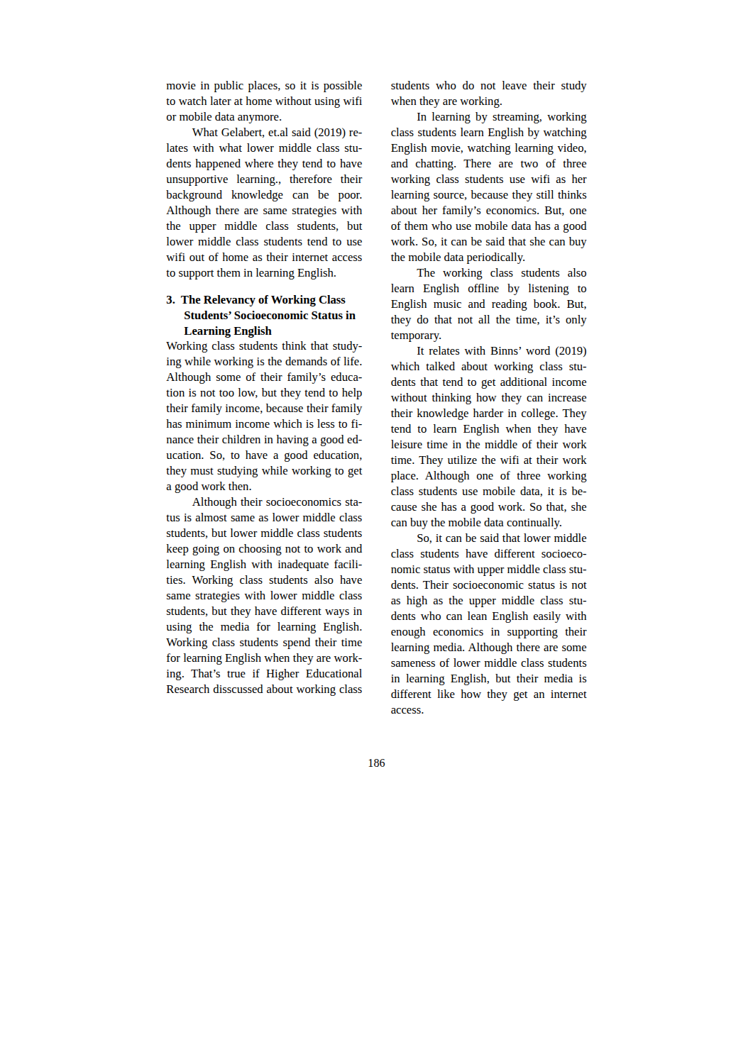movie in public places, so it is possible to watch later at home without using wifi or mobile data anymore.
What Gelabert, et.al said (2019) relates with what lower middle class students happened where they tend to have unsupportive learning., therefore their background knowledge can be poor. Although there are same strategies with the upper middle class students, but lower middle class students tend to use wifi out of home as their internet access to support them in learning English.
3. The Relevancy of Working Class Students’ Socioeconomic Status in Learning English
Working class students think that studying while working is the demands of life. Although some of their family’s education is not too low, but they tend to help their family income, because their family has minimum income which is less to finance their children in having a good education. So, to have a good education, they must studying while working to get a good work then.
Although their socioeconomics status is almost same as lower middle class students, but lower middle class students keep going on choosing not to work and learning English with inadequate facilities. Working class students also have same strategies with lower middle class students, but they have different ways in using the media for learning English. Working class students spend their time for learning English when they are working. That’s true if Higher Educational Research disscussed about working class students who do not leave their study when they are working.
In learning by streaming, working class students learn English by watching English movie, watching learning video, and chatting. There are two of three working class students use wifi as her learning source, because they still thinks about her family’s economics. But, one of them who use mobile data has a good work. So, it can be said that she can buy the mobile data periodically.
The working class students also learn English offline by listening to English music and reading book. But, they do that not all the time, it’s only temporary.
It relates with Binns’ word (2019) which talked about working class students that tend to get additional income without thinking how they can increase their knowledge harder in college. They tend to learn English when they have leisure time in the middle of their work time. They utilize the wifi at their work place. Although one of three working class students use mobile data, it is because she has a good work. So that, she can buy the mobile data continually.
So, it can be said that lower middle class students have different socioeconomic status with upper middle class students. Their socioeconomic status is not as high as the upper middle class students who can lean English easily with enough economics in supporting their learning media. Although there are some sameness of lower middle class students in learning English, but their media is different like how they get an internet access.
186